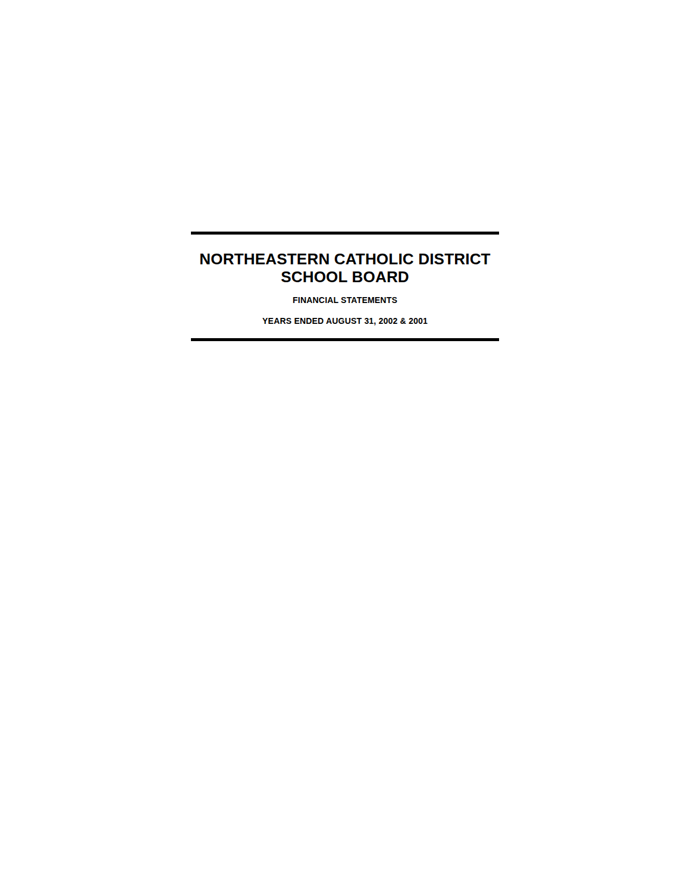NORTHEASTERN CATHOLIC DISTRICT SCHOOL BOARD
FINANCIAL STATEMENTS
YEARS ENDED AUGUST 31, 2002 & 2001